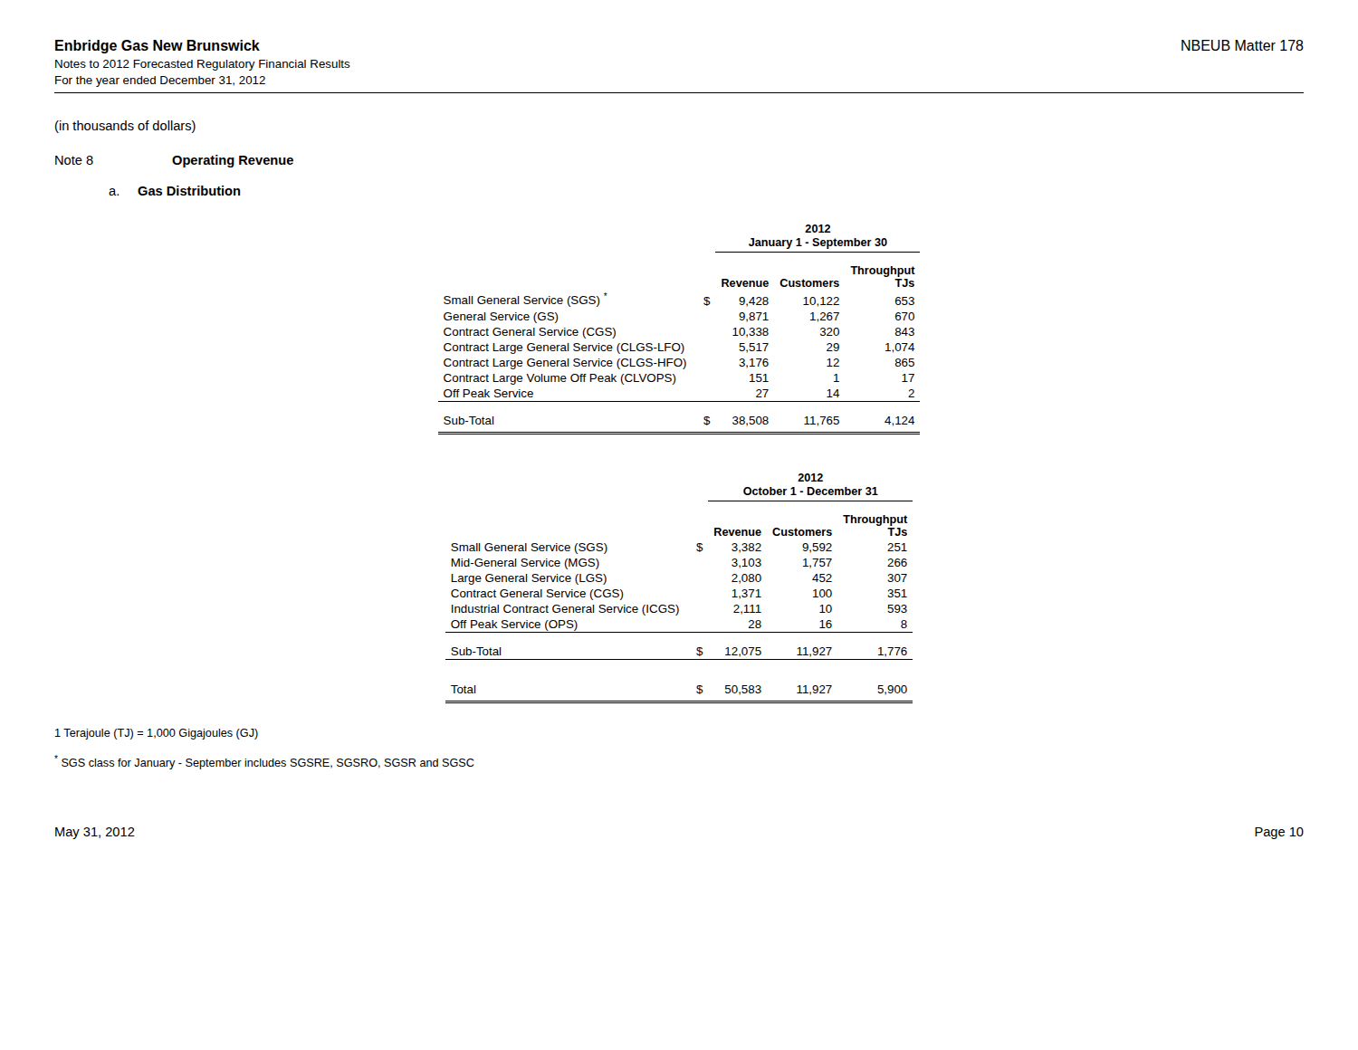Enbridge Gas New Brunswick
Notes to 2012 Forecasted Regulatory Financial Results
For the year ended December 31, 2012
NBEUB Matter 178
(in thousands of dollars)
Note 8
Operating Revenue
a.
Gas Distribution
| | | 2012 January 1 - September 30 |
| | | Revenue | Customers | Throughput TJs |
| Small General Service (SGS) * | $ | 9,428 | 10,122 | 653 |
| General Service (GS) | | 9,871 | 1,267 | 670 |
| Contract General Service (CGS) | | 10,338 | 320 | 843 |
| Contract Large General Service (CLGS-LFO) | | 5,517 | 29 | 1,074 |
| Contract Large General Service (CLGS-HFO) | | 3,176 | 12 | 865 |
| Contract Large Volume Off Peak (CLVOPS) | | 151 | 1 | 17 |
| Off Peak Service | | 27 | 14 | 2 |
| Sub-Total | $ | 38,508 | 11,765 | 4,124 |
| | | 2012 October 1 - December 31 |
| | | Revenue | Customers | Throughput TJs |
| Small General Service (SGS) | $ | 3,382 | 9,592 | 251 |
| Mid-General Service (MGS) | | 3,103 | 1,757 | 266 |
| Large General Service (LGS) | | 2,080 | 452 | 307 |
| Contract General Service (CGS) | | 1,371 | 100 | 351 |
| Industrial Contract General Service (ICGS) | | 2,111 | 10 | 593 |
| Off Peak Service (OPS) | | 28 | 16 | 8 |
| Sub-Total | $ | 12,075 | 11,927 | 1,776 |
| Total | $ | 50,583 | 11,927 | 5,900 |
1 Terajoule (TJ) = 1,000 Gigajoules (GJ)
* SGS class for January - September includes SGSRE, SGSRO, SGSR and SGSC
May 31, 2012
Page 10